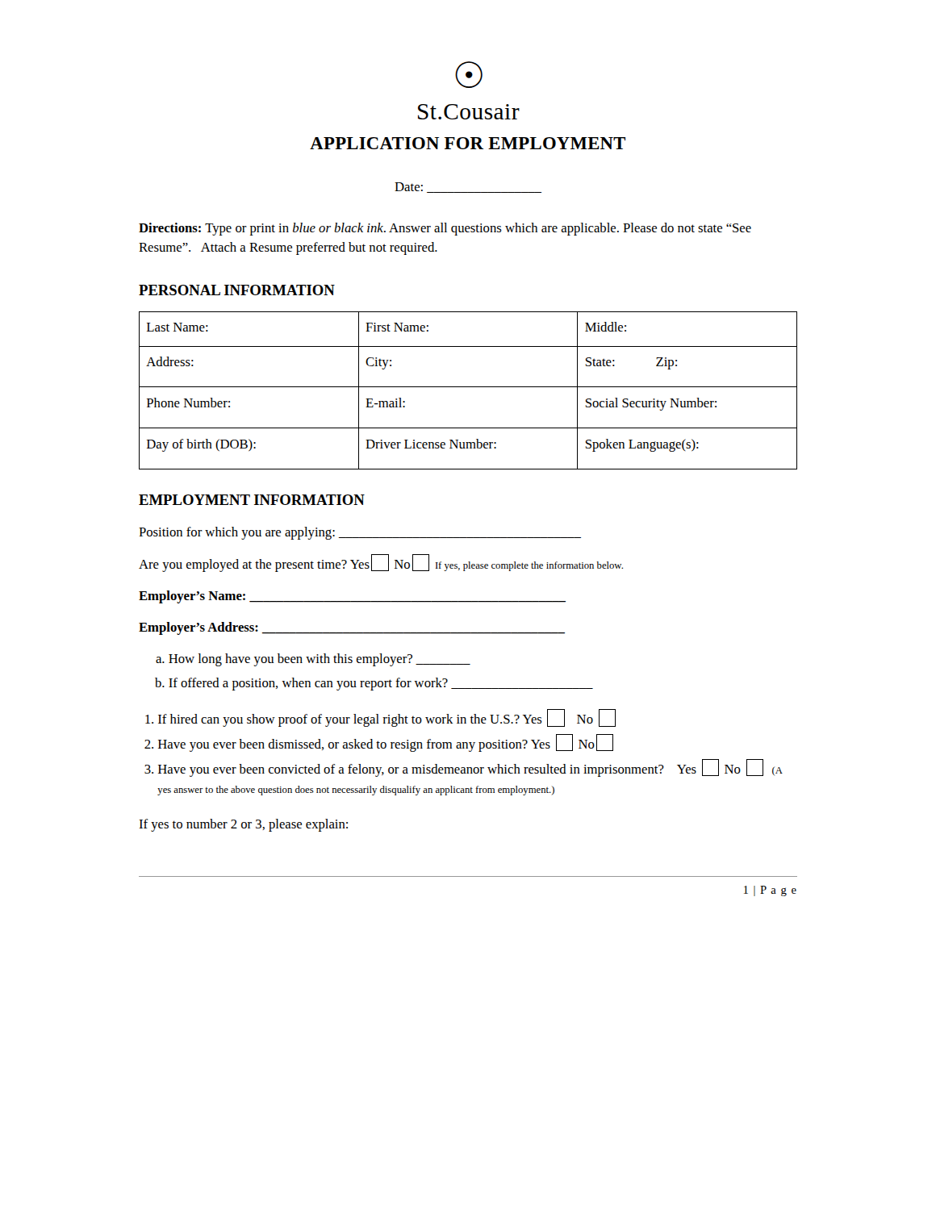☉
St.Cousair
APPLICATION FOR EMPLOYMENT
Date: _________________
Directions: Type or print in blue or black ink. Answer all questions which are applicable. Please do not state “See Resume”. Attach a Resume preferred but not required.
PERSONAL INFORMATION
| Last Name: | First Name: | Middle: |
| Address: | City: | State: Zip: |
| Phone Number: | E-mail: | Social Security Number: |
| Day of birth (DOB): | Driver License Number: | Spoken Language(s): |
EMPLOYMENT INFORMATION
Position for which you are applying: ____________________________________
Are you employed at the present time? Yes No If yes, please complete the information below.
Employer’s Name: _______________________________________________
Employer’s Address: _____________________________________________
How long have you been with this employer? ________
If offered a position, when can you report for work? _____________________
If hired can you show proof of your legal right to work in the U.S.? Yes No
Have you ever been dismissed, or asked to resign from any position? Yes No
Have you ever been convicted of a felony, or a misdemeanor which resulted in imprisonment? Yes No (A yes answer to the above question does not necessarily disqualify an applicant from employment.)
If yes to number 2 or 3, please explain:
1 | P a g e